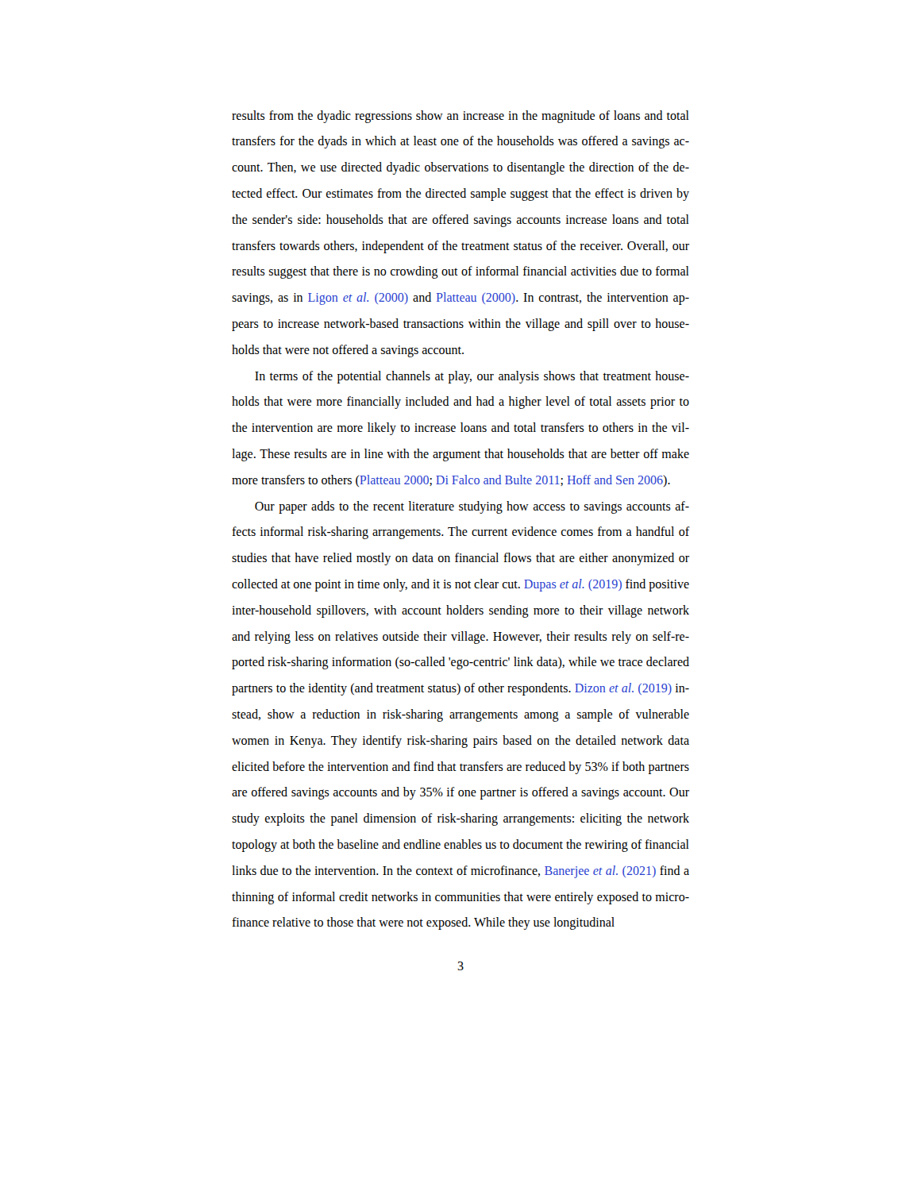results from the dyadic regressions show an increase in the magnitude of loans and total transfers for the dyads in which at least one of the households was offered a savings account. Then, we use directed dyadic observations to disentangle the direction of the detected effect. Our estimates from the directed sample suggest that the effect is driven by the sender's side: households that are offered savings accounts increase loans and total transfers towards others, independent of the treatment status of the receiver. Overall, our results suggest that there is no crowding out of informal financial activities due to formal savings, as in Ligon et al. (2000) and Platteau (2000). In contrast, the intervention appears to increase network-based transactions within the village and spill over to households that were not offered a savings account.
In terms of the potential channels at play, our analysis shows that treatment households that were more financially included and had a higher level of total assets prior to the intervention are more likely to increase loans and total transfers to others in the village. These results are in line with the argument that households that are better off make more transfers to others (Platteau 2000; Di Falco and Bulte 2011; Hoff and Sen 2006).
Our paper adds to the recent literature studying how access to savings accounts affects informal risk-sharing arrangements. The current evidence comes from a handful of studies that have relied mostly on data on financial flows that are either anonymized or collected at one point in time only, and it is not clear cut. Dupas et al. (2019) find positive inter-household spillovers, with account holders sending more to their village network and relying less on relatives outside their village. However, their results rely on self-reported risk-sharing information (so-called 'ego-centric' link data), while we trace declared partners to the identity (and treatment status) of other respondents. Dizon et al. (2019) instead, show a reduction in risk-sharing arrangements among a sample of vulnerable women in Kenya. They identify risk-sharing pairs based on the detailed network data elicited before the intervention and find that transfers are reduced by 53% if both partners are offered savings accounts and by 35% if one partner is offered a savings account. Our study exploits the panel dimension of risk-sharing arrangements: eliciting the network topology at both the baseline and endline enables us to document the rewiring of financial links due to the intervention. In the context of microfinance, Banerjee et al. (2021) find a thinning of informal credit networks in communities that were entirely exposed to microfinance relative to those that were not exposed. While they use longitudinal
3